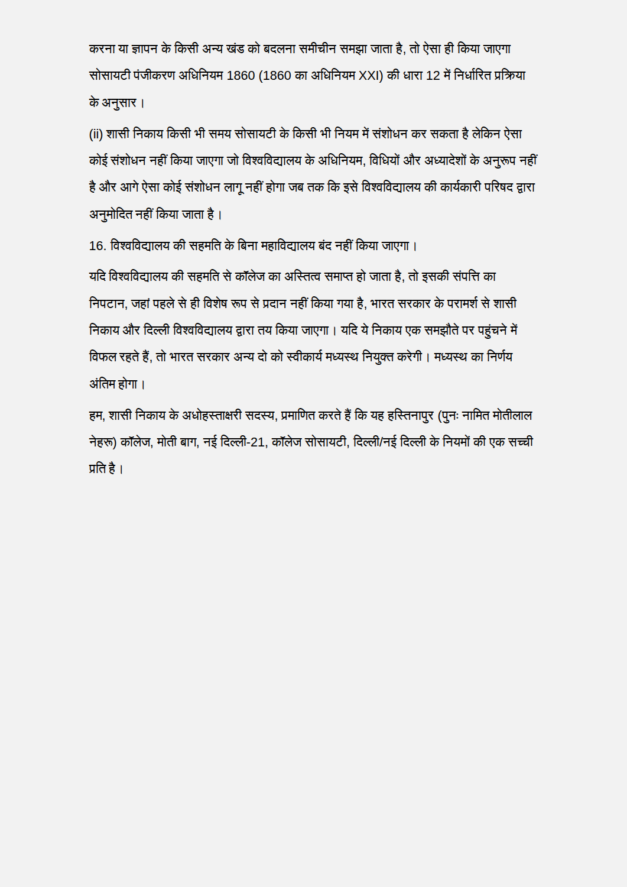करना या ज्ञापन के किसी अन्य खंड को बदलना समीचीन समझा जाता है, तो ऐसा ही किया जाएगा सोसायटी पंजीकरण अधिनियम 1860 (1860 का अधिनियम XXI) की धारा 12 में निर्धारित प्रक्रिया के अनुसार।
(ii) शासी निकाय किसी भी समय सोसायटी के किसी भी नियम में संशोधन कर सकता है लेकिन ऐसा कोई संशोधन नहीं किया जाएगा जो विश्वविद्यालय के अधिनियम, विधियों और अध्यादेशों के अनुरूप नहीं है और आगे ऐसा कोई संशोधन लागू नहीं होगा जब तक कि इसे विश्वविद्यालय की कार्यकारी परिषद द्वारा अनुमोदित नहीं किया जाता है।
16. विश्वविद्यालय की सहमति के बिना महाविद्यालय बंद नहीं किया जाएगा।
यदि विश्वविद्यालय की सहमति से कॉलेज का अस्तित्व समाप्त हो जाता है, तो इसकी संपत्ति का निपटान, जहां पहले से ही विशेष रूप से प्रदान नहीं किया गया है, भारत सरकार के परामर्श से शासी निकाय और दिल्ली विश्वविद्यालय द्वारा तय किया जाएगा। यदि ये निकाय एक समझौते पर पहुंचने में विफल रहते हैं, तो भारत सरकार अन्य दो को स्वीकार्य मध्यस्थ नियुक्त करेगी। मध्यस्थ का निर्णय अंतिम होगा।
हम, शासी निकाय के अधोहस्ताक्षरी सदस्य, प्रमाणित करते हैं कि यह हस्तिनापुर (पुनः नामित मोतीलाल नेहरू) कॉलेज, मोती बाग, नई दिल्ली-21, कॉलेज सोसायटी, दिल्ली/नई दिल्ली के नियमों की एक सच्ची प्रति है।